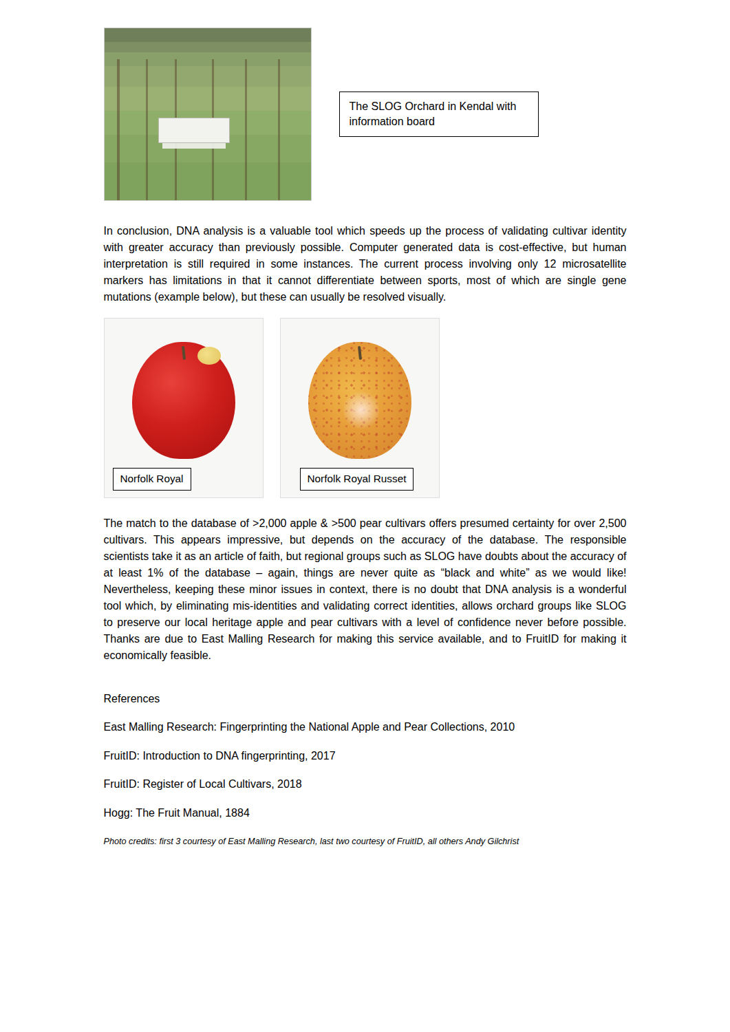The SLOG Orchard in Kendal with information board
In conclusion, DNA analysis is a valuable tool which speeds up the process of validating cultivar identity with greater accuracy than previously possible. Computer generated data is cost-effective, but human interpretation is still required in some instances. The current process involving only 12 microsatellite markers has limitations in that it cannot differentiate between sports, most of which are single gene mutations (example below), but these can usually be resolved visually.
Norfolk Royal
Norfolk Royal Russet
The match to the database of >2,000 apple & >500 pear cultivars offers presumed certainty for over 2,500 cultivars. This appears impressive, but depends on the accuracy of the database. The responsible scientists take it as an article of faith, but regional groups such as SLOG have doubts about the accuracy of at least 1% of the database – again, things are never quite as “black and white” as we would like! Nevertheless, keeping these minor issues in context, there is no doubt that DNA analysis is a wonderful tool which, by eliminating mis-identities and validating correct identities, allows orchard groups like SLOG to preserve our local heritage apple and pear cultivars with a level of confidence never before possible. Thanks are due to East Malling Research for making this service available, and to FruitID for making it economically feasible.
References
East Malling Research: Fingerprinting the National Apple and Pear Collections, 2010
FruitID: Introduction to DNA fingerprinting, 2017
FruitID: Register of Local Cultivars, 2018
Hogg: The Fruit Manual, 1884
Photo credits: first 3 courtesy of East Malling Research, last two courtesy of FruitID, all others Andy Gilchrist